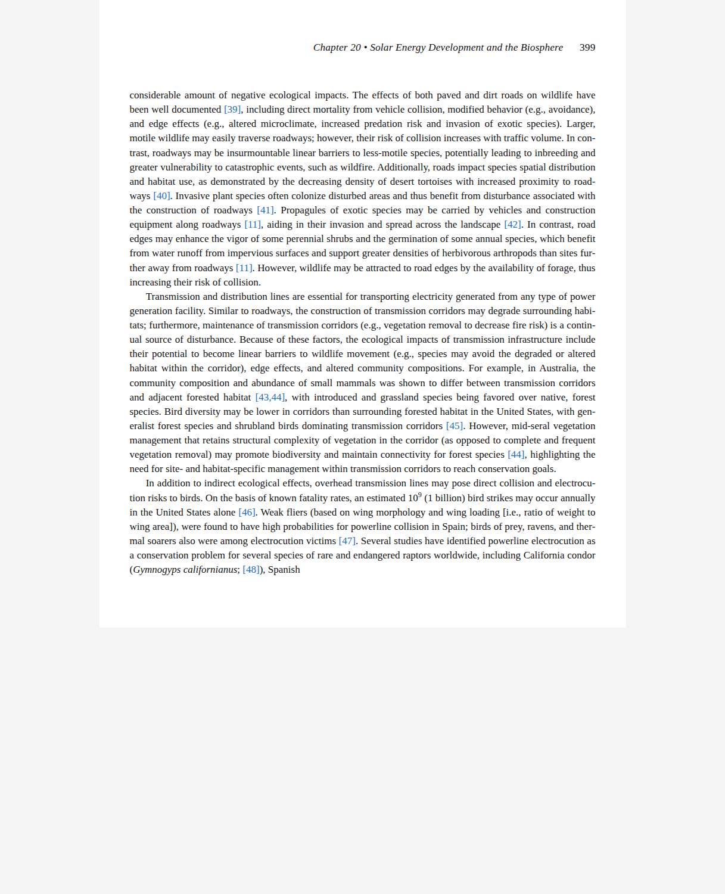Chapter 20 • Solar Energy Development and the Biosphere 399
considerable amount of negative ecological impacts. The effects of both paved and dirt roads on wildlife have been well documented [39], including direct mortality from vehicle collision, modified behavior (e.g., avoidance), and edge effects (e.g., altered microclimate, increased predation risk and invasion of exotic species). Larger, motile wildlife may easily traverse roadways; however, their risk of collision increases with traffic volume. In contrast, roadways may be insurmountable linear barriers to less-motile species, potentially leading to inbreeding and greater vulnerability to catastrophic events, such as wildfire. Additionally, roads impact species spatial distribution and habitat use, as demonstrated by the decreasing density of desert tortoises with increased proximity to roadways [40]. Invasive plant species often colonize disturbed areas and thus benefit from disturbance associated with the construction of roadways [41]. Propagules of exotic species may be carried by vehicles and construction equipment along roadways [11], aiding in their invasion and spread across the landscape [42]. In contrast, road edges may enhance the vigor of some perennial shrubs and the germination of some annual species, which benefit from water runoff from impervious surfaces and support greater densities of herbivorous arthropods than sites further away from roadways [11]. However, wildlife may be attracted to road edges by the availability of forage, thus increasing their risk of collision.
Transmission and distribution lines are essential for transporting electricity generated from any type of power generation facility. Similar to roadways, the construction of transmission corridors may degrade surrounding habitats; furthermore, maintenance of transmission corridors (e.g., vegetation removal to decrease fire risk) is a continual source of disturbance. Because of these factors, the ecological impacts of transmission infrastructure include their potential to become linear barriers to wildlife movement (e.g., species may avoid the degraded or altered habitat within the corridor), edge effects, and altered community compositions. For example, in Australia, the community composition and abundance of small mammals was shown to differ between transmission corridors and adjacent forested habitat [43,44], with introduced and grassland species being favored over native, forest species. Bird diversity may be lower in corridors than surrounding forested habitat in the United States, with generalist forest species and shrubland birds dominating transmission corridors [45]. However, mid-seral vegetation management that retains structural complexity of vegetation in the corridor (as opposed to complete and frequent vegetation removal) may promote biodiversity and maintain connectivity for forest species [44], highlighting the need for site- and habitat-specific management within transmission corridors to reach conservation goals.
In addition to indirect ecological effects, overhead transmission lines may pose direct collision and electrocution risks to birds. On the basis of known fatality rates, an estimated 109 (1 billion) bird strikes may occur annually in the United States alone [46]. Weak fliers (based on wing morphology and wing loading [i.e., ratio of weight to wing area]), were found to have high probabilities for powerline collision in Spain; birds of prey, ravens, and thermal soarers also were among electrocution victims [47]. Several studies have identified powerline electrocution as a conservation problem for several species of rare and endangered raptors worldwide, including California condor (Gymnogyps californianus; [48]), Spanish